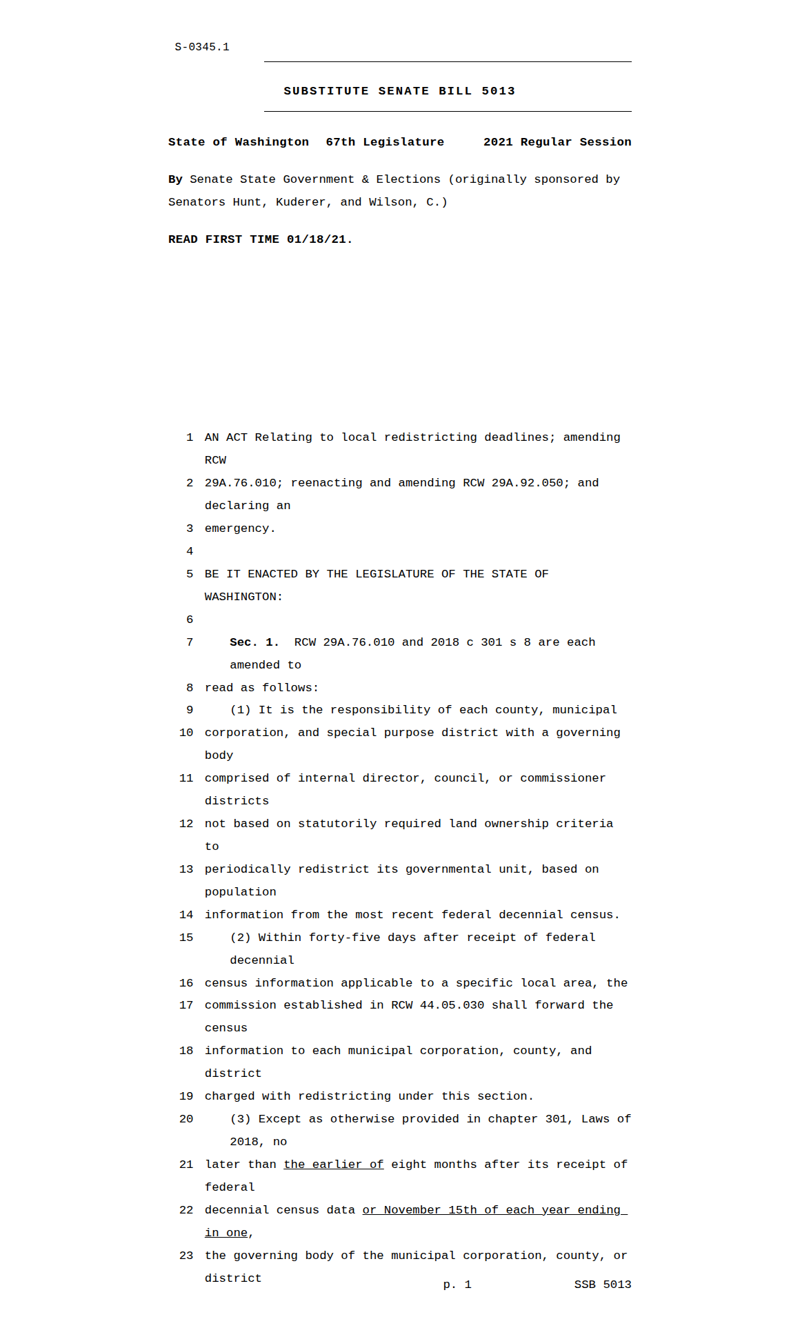S-0345.1
SUBSTITUTE SENATE BILL 5013
State of Washington 67th Legislature 2021 Regular Session
By Senate State Government & Elections (originally sponsored by Senators Hunt, Kuderer, and Wilson, C.)
READ FIRST TIME 01/18/21.
AN ACT Relating to local redistricting deadlines; amending RCW
29A.76.010; reenacting and amending RCW 29A.92.050; and declaring an
emergency.
BE IT ENACTED BY THE LEGISLATURE OF THE STATE OF WASHINGTON:
Sec. 1. RCW 29A.76.010 and 2018 c 301 s 8 are each amended to
read as follows:
(1) It is the responsibility of each county, municipal
corporation, and special purpose district with a governing body
comprised of internal director, council, or commissioner districts
not based on statutorily required land ownership criteria to
periodically redistrict its governmental unit, based on population
information from the most recent federal decennial census.
(2) Within forty-five days after receipt of federal decennial
census information applicable to a specific local area, the
commission established in RCW 44.05.030 shall forward the census
information to each municipal corporation, county, and district
charged with redistricting under this section.
(3) Except as otherwise provided in chapter 301, Laws of 2018, no
later than the earlier of eight months after its receipt of federal
decennial census data or November 15th of each year ending in one,
the governing body of the municipal corporation, county, or district
p. 1 SSB 5013